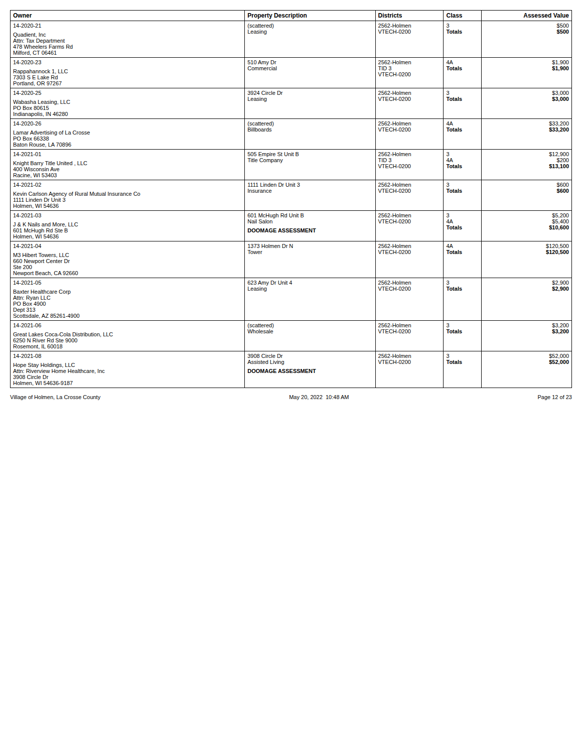| Owner | Property Description | Districts | Class | Assessed Value |
| --- | --- | --- | --- | --- |
| 14-2020-21 Quadient, Inc Attn: Tax Department 478 Wheelers Farms Rd Milford, CT 06461 | (scattered) Leasing | 2562-Holmen VTECH-0200 | 3 Totals | $500 $500 |
| 14-2020-23 Rappahannock 1, LLC 7303 S E Lake Rd Portland, OR 97267 | 510 Amy Dr Commercial | 2562-Holmen TID 3 VTECH-0200 | 4A Totals | $1,900 $1,900 |
| 14-2020-25 Wabasha Leasing, LLC PO Box 80615 Indianapolis, IN 46280 | 3924 Circle Dr Leasing | 2562-Holmen VTECH-0200 | 3 Totals | $3,000 $3,000 |
| 14-2020-26 Lamar Advertising of La Crosse PO Box 66338 Baton Rouse, LA 70896 | (scattered) Billboards | 2562-Holmen VTECH-0200 | 4A Totals | $33,200 $33,200 |
| 14-2021-01 Knight Barry Title United , LLC 400 Wisconsin Ave Racine, WI 53403 | 505 Empire St Unit B Title Company | 2562-Holmen TID 3 VTECH-0200 | 3 4A Totals | $12,900 $200 $13,100 |
| 14-2021-02 Kevin Carlson Agency of Rural Mutual Insurance Co 1111 Linden Dr Unit 3 Holmen, WI 54636 | 1111 Linden Dr Unit 3 Insurance | 2562-Holmen VTECH-0200 | 3 Totals | $600 $600 |
| 14-2021-03 J & K Nails and More, LLC 601 McHugh Rd Ste B Holmen, WI 54636 | 601 McHugh Rd Unit B Nail Salon DOOMAGE ASSESSMENT | 2562-Holmen VTECH-0200 | 3 4A Totals | $5,200 $5,400 $10,600 |
| 14-2021-04 M3 Hibert Towers, LLC 660 Newport Center Dr Ste 200 Newport Beach, CA 92660 | 1373 Holmen Dr N Tower | 2562-Holmen VTECH-0200 | 4A Totals | $120,500 $120,500 |
| 14-2021-05 Baxter Healthcare Corp Attn: Ryan LLC PO Box 4900 Dept 313 Scottsdale, AZ 85261-4900 | 623 Amy Dr Unit 4 Leasing | 2562-Holmen VTECH-0200 | 3 Totals | $2,900 $2,900 |
| 14-2021-06 Great Lakes Coca-Cola Distribution, LLC 6250 N River Rd Ste 9000 Rosemont, IL 60018 | (scattered) Wholesale | 2562-Holmen VTECH-0200 | 3 Totals | $3,200 $3,200 |
| 14-2021-08 Hope Stay Holdings, LLC Attn: Riverview Home Healthcare, Inc 3908 Circle Dr Holmen, WI 54636-9187 | 3908 Circle Dr Assisted Living DOOMAGE ASSESSMENT | 2562-Holmen VTECH-0200 | 3 Totals | $52,000 $52,000 |
Village of Holmen, La Crosse County May 20, 2022 10:48 AM Page 12 of 23